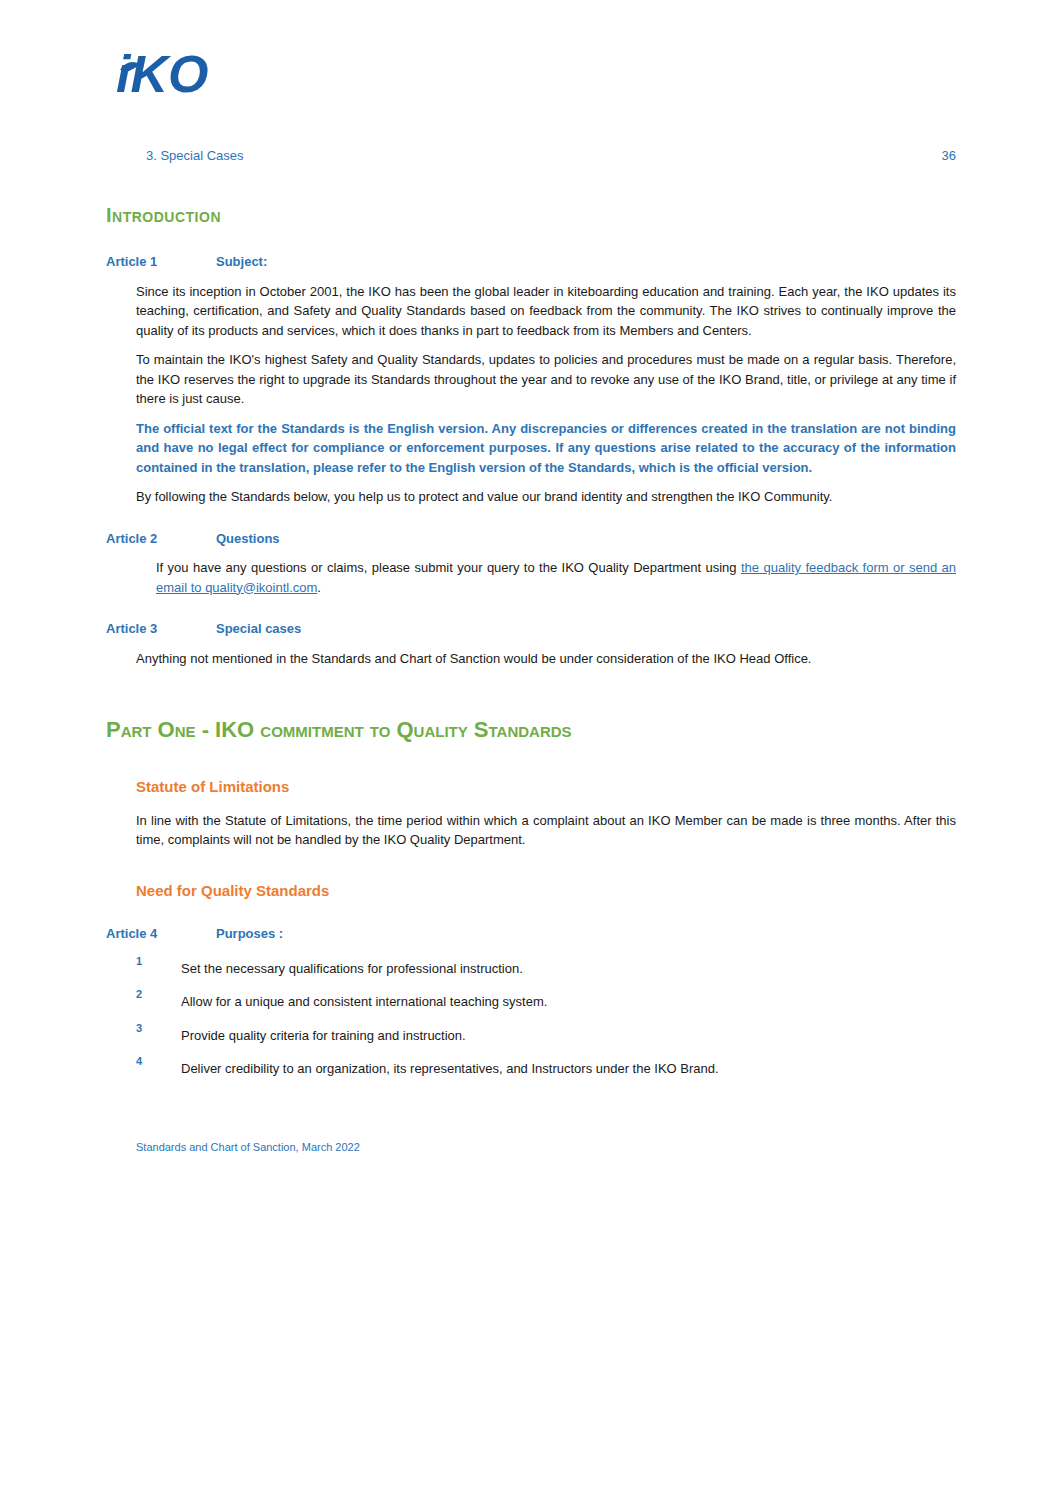iKO
3. Special Cases 36
Introduction
Article 1 Subject:
Since its inception in October 2001, the IKO has been the global leader in kiteboarding education and training. Each year, the IKO updates its teaching, certification, and Safety and Quality Standards based on feedback from the community. The IKO strives to continually improve the quality of its products and services, which it does thanks in part to feedback from its Members and Centers.
To maintain the IKO's highest Safety and Quality Standards, updates to policies and procedures must be made on a regular basis. Therefore, the IKO reserves the right to upgrade its Standards throughout the year and to revoke any use of the IKO Brand, title, or privilege at any time if there is just cause.
The official text for the Standards is the English version. Any discrepancies or differences created in the translation are not binding and have no legal effect for compliance or enforcement purposes. If any questions arise related to the accuracy of the information contained in the translation, please refer to the English version of the Standards, which is the official version.
By following the Standards below, you help us to protect and value our brand identity and strengthen the IKO Community.
Article 2 Questions
If you have any questions or claims, please submit your query to the IKO Quality Department using the quality feedback form or send an email to quality@ikointl.com.
Article 3 Special cases
Anything not mentioned in the Standards and Chart of Sanction would be under consideration of the IKO Head Office.
Part One - IKO commitment to Quality Standards
Statute of Limitations
In line with the Statute of Limitations, the time period within which a complaint about an IKO Member can be made is three months. After this time, complaints will not be handled by the IKO Quality Department.
Need for Quality Standards
Article 4 Purposes :
Set the necessary qualifications for professional instruction.
Allow for a unique and consistent international teaching system.
Provide quality criteria for training and instruction.
Deliver credibility to an organization, its representatives, and Instructors under the IKO Brand.
Standards and Chart of Sanction, March 2022